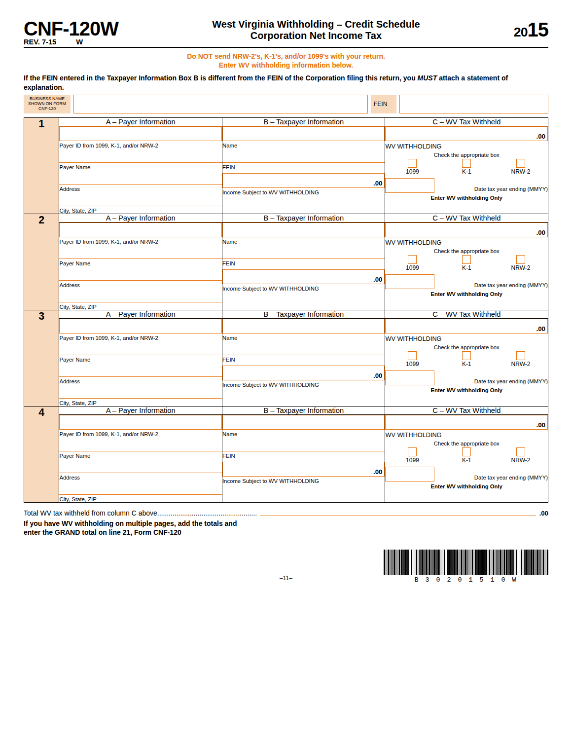CNF-120W
REV. 7-15 W
West Virginia Withholding – Credit Schedule
Corporation Net Income Tax
2015
Do NOT send NRW-2’s, K-1’s, and/or 1099’s with your return.
Enter WV withholding information below.
If the FEIN entered in the Taxpayer Information Box B is different from the FEIN of the Corporation filing this return, you MUST attach a statement of explanation.
BUSINESS NAME
SHOWN ON FORM
CNF-120
FEIN
| 1 | A – Payer Information | B – Taxpayer Information | C – WV Tax Withheld |
| Payer ID from 1099, K-1, and/or NRW-2 Payer Name Address City, State, ZIP | Name FEIN .00 Income Subject to WV WITHHOLDING | .00 WV WITHHOLDING Check the appropriate box 1099 K-1 NRW-2 Date tax year ending (MMYY) Enter WV withholding Only |
| 2 | A – Payer Information | B – Taxpayer Information | C – WV Tax Withheld |
| Payer ID from 1099, K-1, and/or NRW-2 Payer Name Address City, State, ZIP | Name FEIN .00 Income Subject to WV WITHHOLDING | .00 WV WITHHOLDING Check the appropriate box 1099 K-1 NRW-2 Date tax year ending (MMYY) Enter WV withholding Only |
| 3 | A – Payer Information | B – Taxpayer Information | C – WV Tax Withheld |
| Payer ID from 1099, K-1, and/or NRW-2 Payer Name Address City, State, ZIP | Name FEIN .00 Income Subject to WV WITHHOLDING | .00 WV WITHHOLDING Check the appropriate box 1099 K-1 NRW-2 Date tax year ending (MMYY) Enter WV withholding Only |
| 4 | A – Payer Information | B – Taxpayer Information | C – WV Tax Withheld |
| Payer ID from 1099, K-1, and/or NRW-2 Payer Name Address City, State, ZIP | Name FEIN .00 Income Subject to WV WITHHOLDING | .00 WV WITHHOLDING Check the appropriate box 1099 K-1 NRW-2 Date tax year ending (MMYY) Enter WV withholding Only |
Total WV tax withheld from column C above .................................................... .00
If you have WV withholding on multiple pages, add the totals and
enter the GRAND total on line 21, Form CNF-120
–11–
B 3 0 2 0 1 5 1 0 W